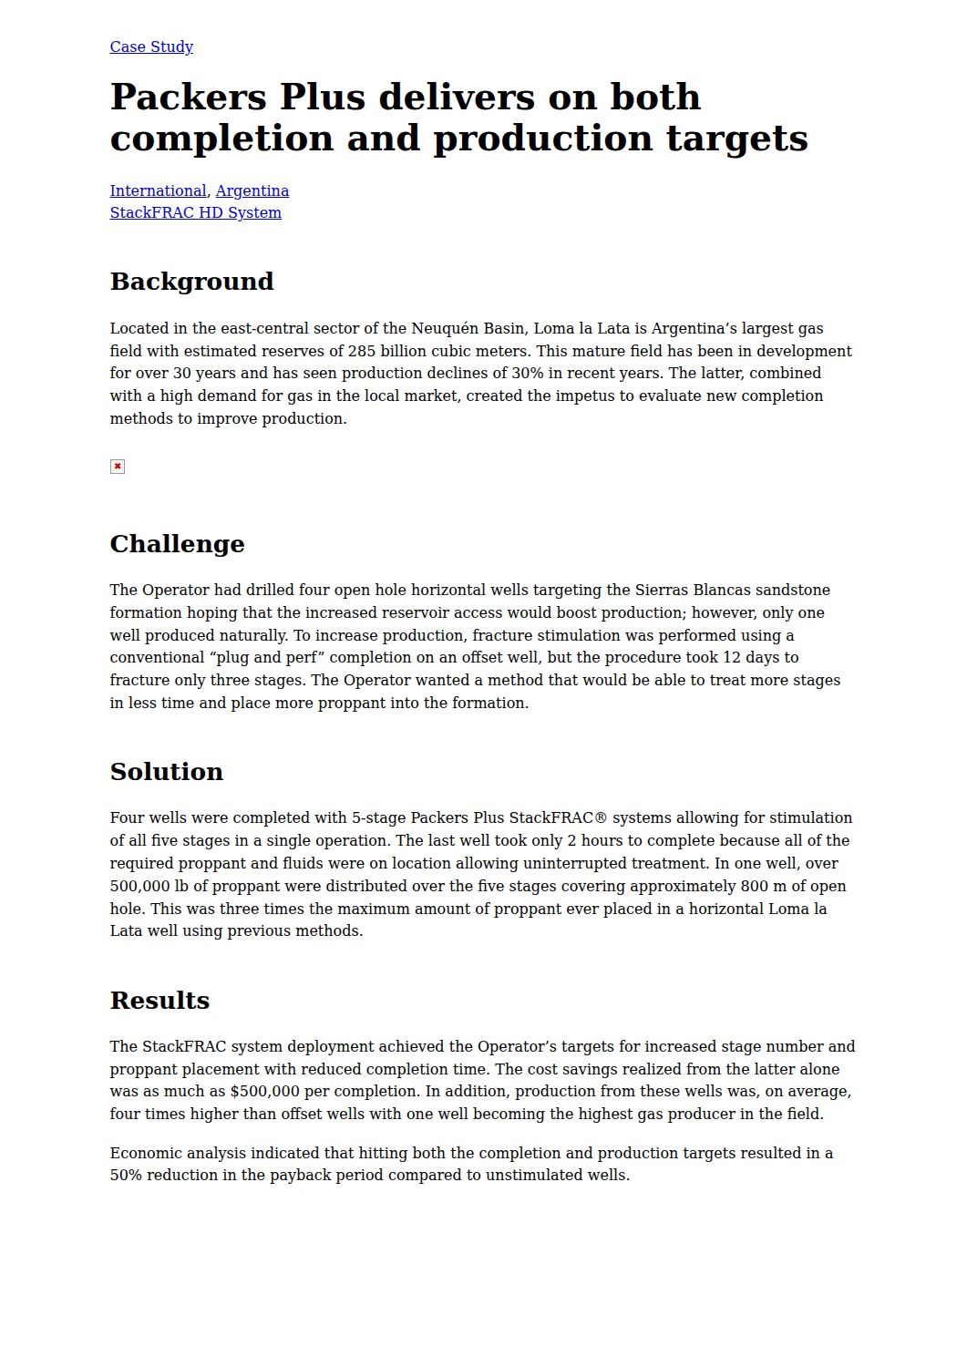Case Study
Packers Plus delivers on both completion and production targets
International, Argentina
StackFRAC HD System
Background
Located in the east-central sector of the Neuquén Basin, Loma la Lata is Argentina’s largest gas field with estimated reserves of 285 billion cubic meters. This mature field has been in development for over 30 years and has seen production declines of 30% in recent years. The latter, combined with a high demand for gas in the local market, created the impetus to evaluate new completion methods to improve production.
✖
Challenge
The Operator had drilled four open hole horizontal wells targeting the Sierras Blancas sandstone formation hoping that the increased reservoir access would boost production; however, only one well produced naturally. To increase production, fracture stimulation was performed using a conventional “plug and perf” completion on an offset well, but the procedure took 12 days to fracture only three stages. The Operator wanted a method that would be able to treat more stages in less time and place more proppant into the formation.
Solution
Four wells were completed with 5-stage Packers Plus StackFRAC® systems allowing for stimulation of all five stages in a single operation. The last well took only 2 hours to complete because all of the required proppant and fluids were on location allowing uninterrupted treatment. In one well, over 500,000 lb of proppant were distributed over the five stages covering approximately 800 m of open hole. This was three times the maximum amount of proppant ever placed in a horizontal Loma la Lata well using previous methods.
Results
The StackFRAC system deployment achieved the Operator’s targets for increased stage number and proppant placement with reduced completion time. The cost savings realized from the latter alone was as much as $500,000 per completion. In addition, production from these wells was, on average, four times higher than offset wells with one well becoming the highest gas producer in the field.
Economic analysis indicated that hitting both the completion and production targets resulted in a 50% reduction in the payback period compared to unstimulated wells.